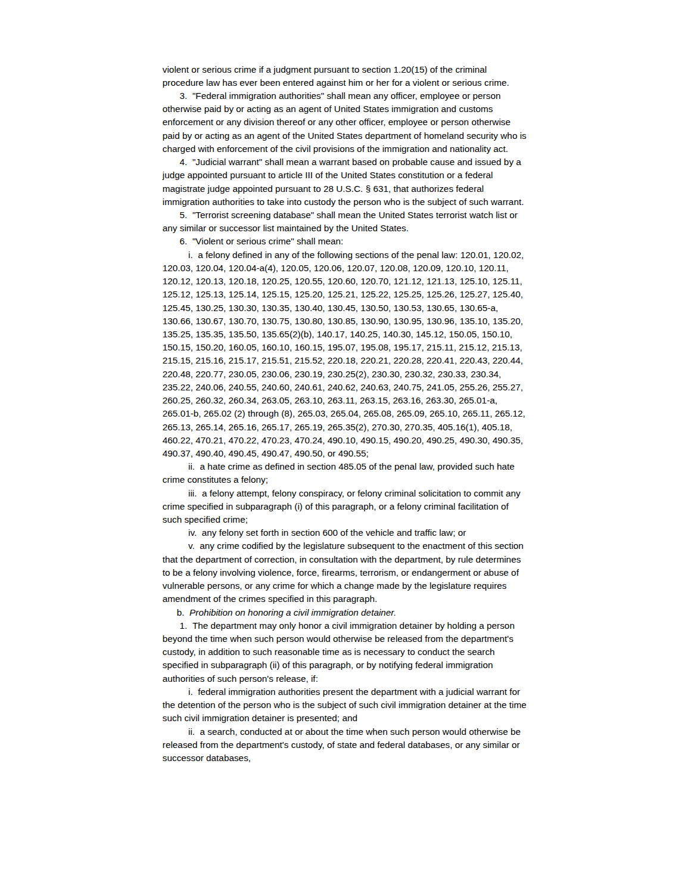violent or serious crime if a judgment pursuant to section 1.20(15) of the criminal procedure law has ever been entered against him or her for a violent or serious crime.
3. "Federal immigration authorities" shall mean any officer, employee or person otherwise paid by or acting as an agent of United States immigration and customs enforcement or any division thereof or any other officer, employee or person otherwise paid by or acting as an agent of the United States department of homeland security who is charged with enforcement of the civil provisions of the immigration and nationality act.
4. "Judicial warrant" shall mean a warrant based on probable cause and issued by a judge appointed pursuant to article III of the United States constitution or a federal magistrate judge appointed pursuant to 28 U.S.C. § 631, that authorizes federal immigration authorities to take into custody the person who is the subject of such warrant.
5. "Terrorist screening database" shall mean the United States terrorist watch list or any similar or successor list maintained by the United States.
6. "Violent or serious crime" shall mean:
i. a felony defined in any of the following sections of the penal law: 120.01, 120.02, 120.03, 120.04, 120.04-a(4), 120.05, 120.06, 120.07, 120.08, 120.09, 120.10, 120.11, 120.12, 120.13, 120.18, 120.25, 120.55, 120.60, 120.70, 121.12, 121.13, 125.10, 125.11, 125.12, 125.13, 125.14, 125.15, 125.20, 125.21, 125.22, 125.25, 125.26, 125.27, 125.40, 125.45, 130.25, 130.30, 130.35, 130.40, 130.45, 130.50, 130.53, 130.65, 130.65-a, 130.66, 130.67, 130.70, 130.75, 130.80, 130.85, 130.90, 130.95, 130.96, 135.10, 135.20, 135.25, 135.35, 135.50, 135.65(2)(b), 140.17, 140.25, 140.30, 145.12, 150.05, 150.10, 150.15, 150.20, 160.05, 160.10, 160.15, 195.07, 195.08, 195.17, 215.11, 215.12, 215.13, 215.15, 215.16, 215.17, 215.51, 215.52, 220.18, 220.21, 220.28, 220.41, 220.43, 220.44, 220.48, 220.77, 230.05, 230.06, 230.19, 230.25(2), 230.30, 230.32, 230.33, 230.34, 235.22, 240.06, 240.55, 240.60, 240.61, 240.62, 240.63, 240.75, 241.05, 255.26, 255.27, 260.25, 260.32, 260.34, 263.05, 263.10, 263.11, 263.15, 263.16, 263.30, 265.01-a, 265.01-b, 265.02 (2) through (8), 265.03, 265.04, 265.08, 265.09, 265.10, 265.11, 265.12, 265.13, 265.14, 265.16, 265.17, 265.19, 265.35(2), 270.30, 270.35, 405.16(1), 405.18, 460.22, 470.21, 470.22, 470.23, 470.24, 490.10, 490.15, 490.20, 490.25, 490.30, 490.35, 490.37, 490.40, 490.45, 490.47, 490.50, or 490.55;
ii. a hate crime as defined in section 485.05 of the penal law, provided such hate crime constitutes a felony;
iii. a felony attempt, felony conspiracy, or felony criminal solicitation to commit any crime specified in subparagraph (i) of this paragraph, or a felony criminal facilitation of such specified crime;
iv. any felony set forth in section 600 of the vehicle and traffic law; or
v. any crime codified by the legislature subsequent to the enactment of this section that the department of correction, in consultation with the department, by rule determines to be a felony involving violence, force, firearms, terrorism, or endangerment or abuse of vulnerable persons, or any crime for which a change made by the legislature requires amendment of the crimes specified in this paragraph.
b. Prohibition on honoring a civil immigration detainer.
1. The department may only honor a civil immigration detainer by holding a person beyond the time when such person would otherwise be released from the department's custody, in addition to such reasonable time as is necessary to conduct the search specified in subparagraph (ii) of this paragraph, or by notifying federal immigration authorities of such person's release, if:
i. federal immigration authorities present the department with a judicial warrant for the detention of the person who is the subject of such civil immigration detainer at the time such civil immigration detainer is presented; and
ii. a search, conducted at or about the time when such person would otherwise be released from the department's custody, of state and federal databases, or any similar or successor databases,